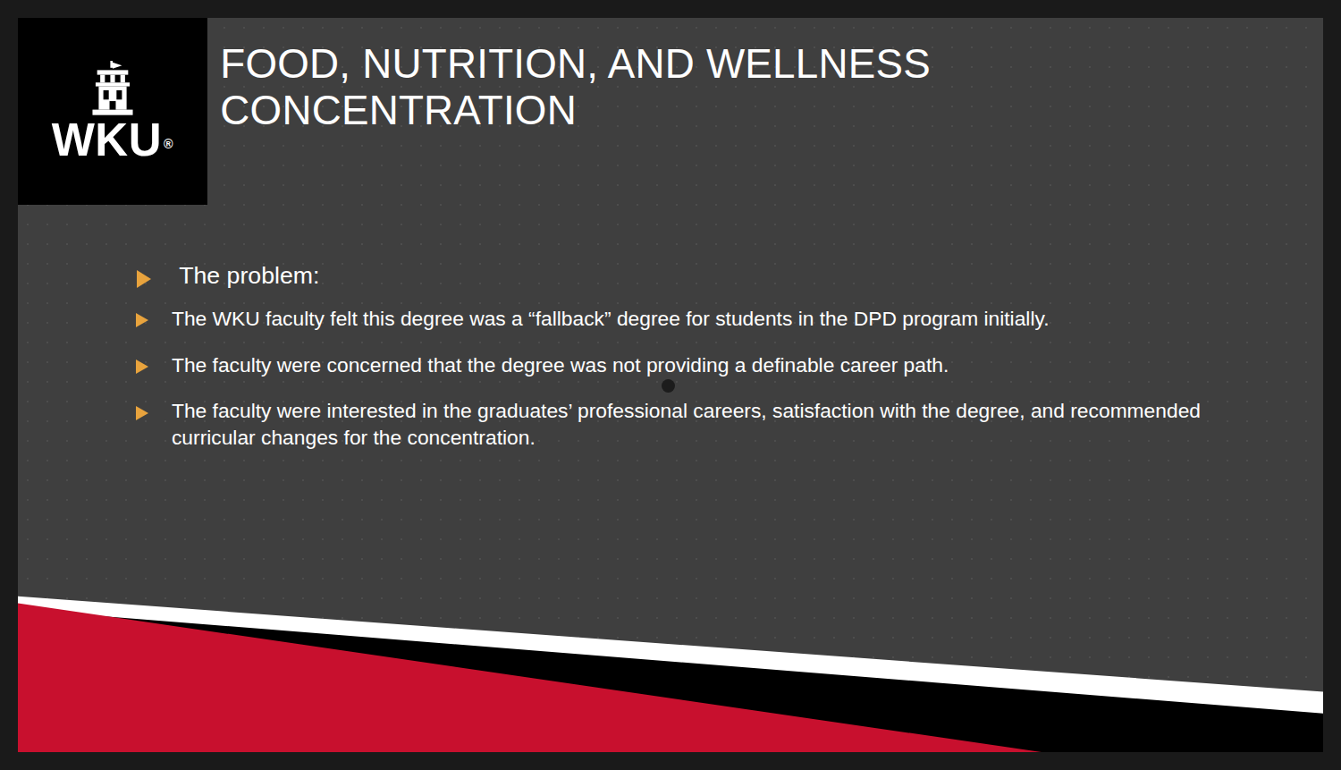WKU®
Food, Nutrition, and Wellness
Concentration
The problem:
The WKU faculty felt this degree was a “fallback” degree for students in the DPD program initially.
The faculty were concerned that the degree was not providing a definable career path.
The faculty were interested in the graduates’ professional careers, satisfaction with the degree, and recommended curricular changes for the concentration.